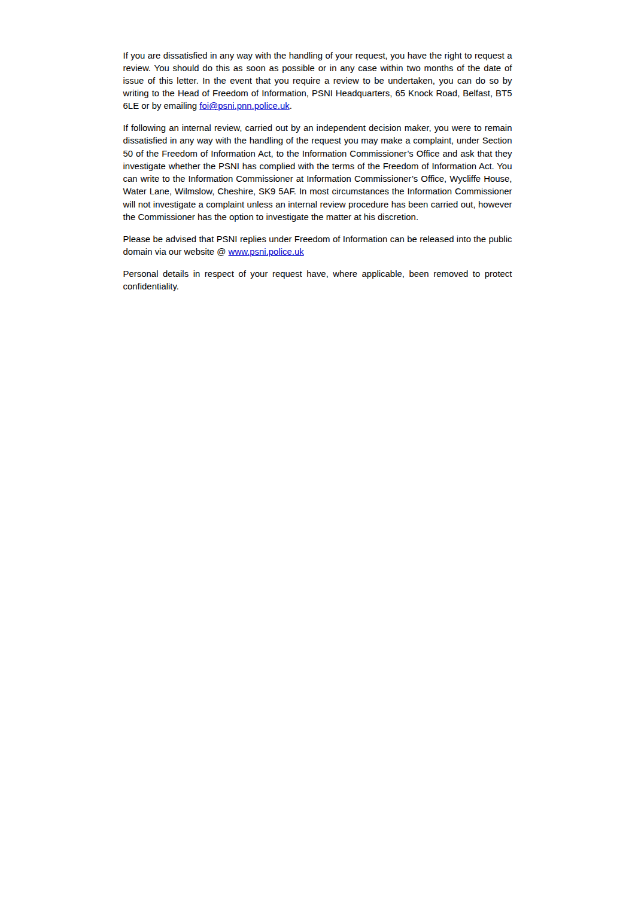If you are dissatisfied in any way with the handling of your request, you have the right to request a review. You should do this as soon as possible or in any case within two months of the date of issue of this letter. In the event that you require a review to be undertaken, you can do so by writing to the Head of Freedom of Information, PSNI Headquarters, 65 Knock Road, Belfast, BT5 6LE or by emailing foi@psni.pnn.police.uk.
If following an internal review, carried out by an independent decision maker, you were to remain dissatisfied in any way with the handling of the request you may make a complaint, under Section 50 of the Freedom of Information Act, to the Information Commissioner’s Office and ask that they investigate whether the PSNI has complied with the terms of the Freedom of Information Act. You can write to the Information Commissioner at Information Commissioner’s Office, Wycliffe House, Water Lane, Wilmslow, Cheshire, SK9 5AF. In most circumstances the Information Commissioner will not investigate a complaint unless an internal review procedure has been carried out, however the Commissioner has the option to investigate the matter at his discretion.
Please be advised that PSNI replies under Freedom of Information can be released into the public domain via our website @ www.psni.police.uk
Personal details in respect of your request have, where applicable, been removed to protect confidentiality.